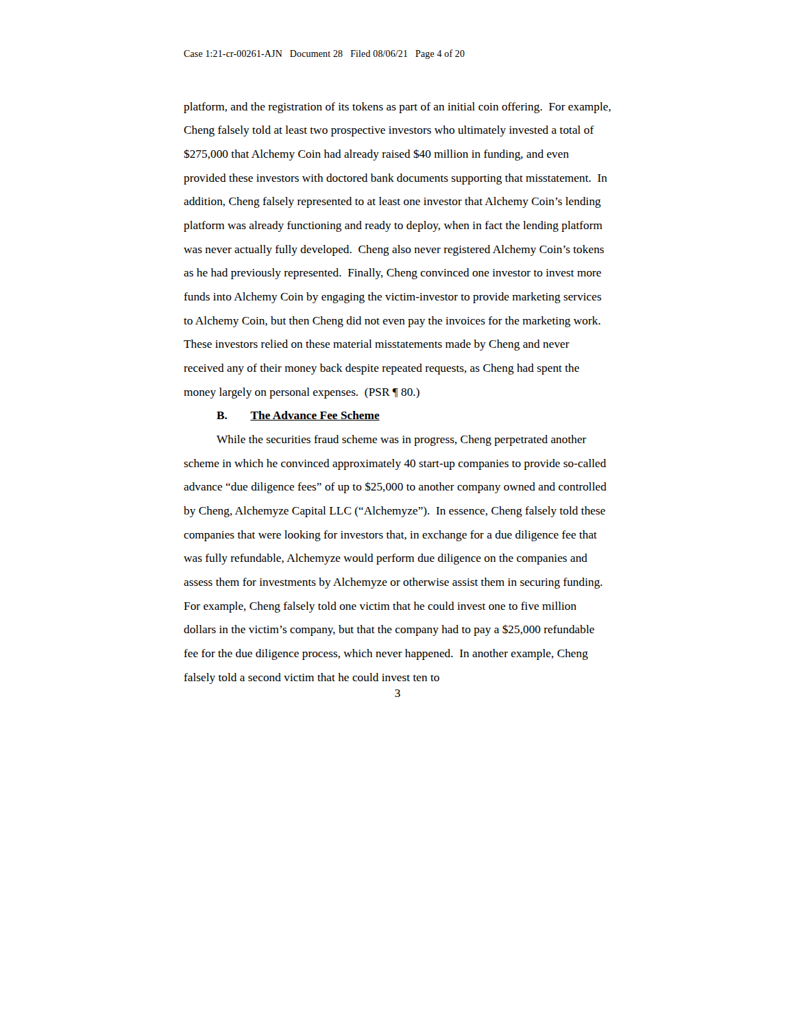Case 1:21-cr-00261-AJN Document 28 Filed 08/06/21 Page 4 of 20
platform, and the registration of its tokens as part of an initial coin offering. For example, Cheng falsely told at least two prospective investors who ultimately invested a total of $275,000 that Alchemy Coin had already raised $40 million in funding, and even provided these investors with doctored bank documents supporting that misstatement. In addition, Cheng falsely represented to at least one investor that Alchemy Coin’s lending platform was already functioning and ready to deploy, when in fact the lending platform was never actually fully developed. Cheng also never registered Alchemy Coin’s tokens as he had previously represented. Finally, Cheng convinced one investor to invest more funds into Alchemy Coin by engaging the victim-investor to provide marketing services to Alchemy Coin, but then Cheng did not even pay the invoices for the marketing work. These investors relied on these material misstatements made by Cheng and never received any of their money back despite repeated requests, as Cheng had spent the money largely on personal expenses. (PSR ¶ 80.)
B. The Advance Fee Scheme
While the securities fraud scheme was in progress, Cheng perpetrated another scheme in which he convinced approximately 40 start-up companies to provide so-called advance “due diligence fees” of up to $25,000 to another company owned and controlled by Cheng, Alchemyze Capital LLC (“Alchemyze”). In essence, Cheng falsely told these companies that were looking for investors that, in exchange for a due diligence fee that was fully refundable, Alchemyze would perform due diligence on the companies and assess them for investments by Alchemyze or otherwise assist them in securing funding. For example, Cheng falsely told one victim that he could invest one to five million dollars in the victim’s company, but that the company had to pay a $25,000 refundable fee for the due diligence process, which never happened. In another example, Cheng falsely told a second victim that he could invest ten to
3